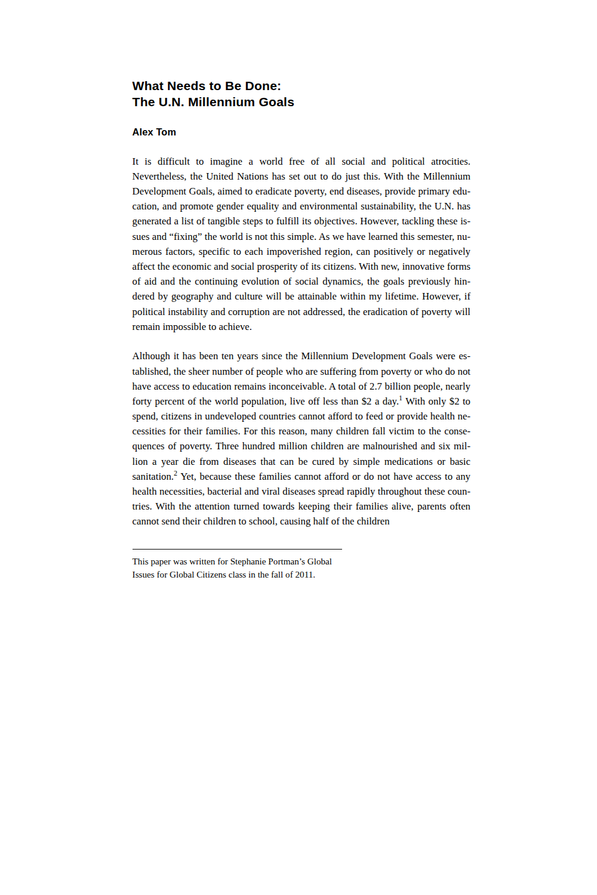What Needs to Be Done:
The U.N. Millennium Goals
Alex Tom
It is difficult to imagine a world free of all social and political atrocities. Nevertheless, the United Nations has set out to do just this. With the Millennium Development Goals, aimed to eradicate poverty, end diseases, provide primary education, and promote gender equality and environmental sustainability, the U.N. has generated a list of tangible steps to fulfill its objectives. However, tackling these issues and “fixing” the world is not this simple. As we have learned this semester, numerous factors, specific to each impoverished region, can positively or negatively affect the economic and social prosperity of its citizens. With new, innovative forms of aid and the continuing evolution of social dynamics, the goals previously hindered by geography and culture will be attainable within my lifetime. However, if political instability and corruption are not addressed, the eradication of poverty will remain impossible to achieve.
Although it has been ten years since the Millennium Development Goals were established, the sheer number of people who are suffering from poverty or who do not have access to education remains inconceivable. A total of 2.7 billion people, nearly forty percent of the world population, live off less than $2 a day.1 With only $2 to spend, citizens in undeveloped countries cannot afford to feed or provide health necessities for their families. For this reason, many children fall victim to the consequences of poverty. Three hundred million children are malnourished and six million a year die from diseases that can be cured by simple medications or basic sanitation.2 Yet, because these families cannot afford or do not have access to any health necessities, bacterial and viral diseases spread rapidly throughout these countries. With the attention turned towards keeping their families alive, parents often cannot send their children to school, causing half of the children
This paper was written for Stephanie Portman’s Global Issues for Global Citizens class in the fall of 2011.